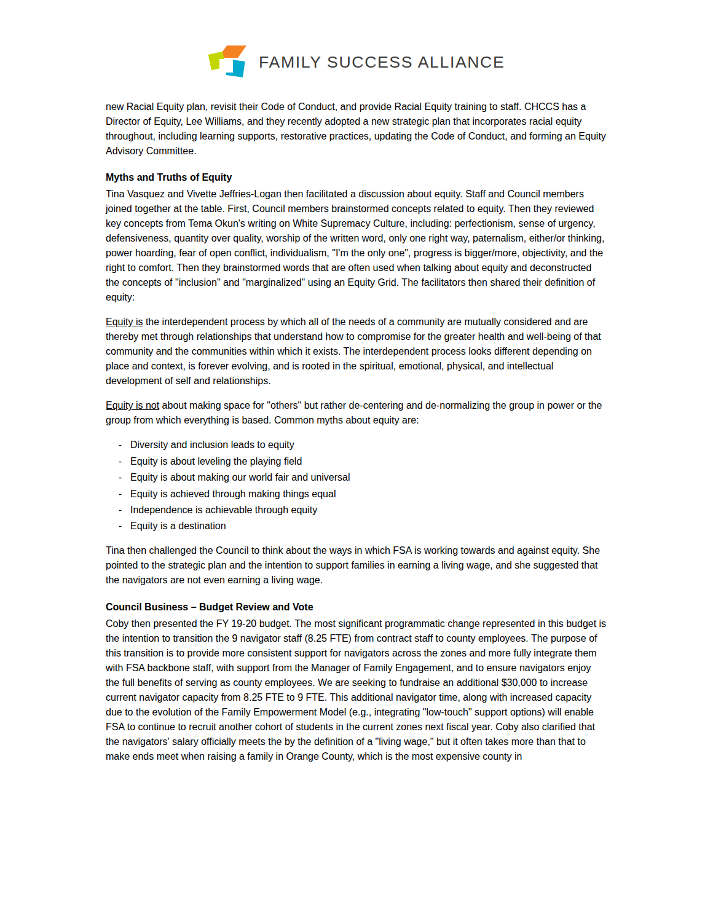FAMILY SUCCESS ALLIANCE
new Racial Equity plan, revisit their Code of Conduct, and provide Racial Equity training to staff. CHCCS has a Director of Equity, Lee Williams, and they recently adopted a new strategic plan that incorporates racial equity throughout, including learning supports, restorative practices, updating the Code of Conduct, and forming an Equity Advisory Committee.
Myths and Truths of Equity
Tina Vasquez and Vivette Jeffries-Logan then facilitated a discussion about equity. Staff and Council members joined together at the table. First, Council members brainstormed concepts related to equity. Then they reviewed key concepts from Tema Okun's writing on White Supremacy Culture, including: perfectionism, sense of urgency, defensiveness, quantity over quality, worship of the written word, only one right way, paternalism, either/or thinking, power hoarding, fear of open conflict, individualism, "I'm the only one", progress is bigger/more, objectivity, and the right to comfort. Then they brainstormed words that are often used when talking about equity and deconstructed the concepts of "inclusion" and "marginalized" using an Equity Grid. The facilitators then shared their definition of equity:
Equity is the interdependent process by which all of the needs of a community are mutually considered and are thereby met through relationships that understand how to compromise for the greater health and well-being of that community and the communities within which it exists. The interdependent process looks different depending on place and context, is forever evolving, and is rooted in the spiritual, emotional, physical, and intellectual development of self and relationships.
Equity is not about making space for "others" but rather de-centering and de-normalizing the group in power or the group from which everything is based. Common myths about equity are:
Diversity and inclusion leads to equity
Equity is about leveling the playing field
Equity is about making our world fair and universal
Equity is achieved through making things equal
Independence is achievable through equity
Equity is a destination
Tina then challenged the Council to think about the ways in which FSA is working towards and against equity. She pointed to the strategic plan and the intention to support families in earning a living wage, and she suggested that the navigators are not even earning a living wage.
Council Business – Budget Review and Vote
Coby then presented the FY 19-20 budget. The most significant programmatic change represented in this budget is the intention to transition the 9 navigator staff (8.25 FTE) from contract staff to county employees. The purpose of this transition is to provide more consistent support for navigators across the zones and more fully integrate them with FSA backbone staff, with support from the Manager of Family Engagement, and to ensure navigators enjoy the full benefits of serving as county employees. We are seeking to fundraise an additional $30,000 to increase current navigator capacity from 8.25 FTE to 9 FTE. This additional navigator time, along with increased capacity due to the evolution of the Family Empowerment Model (e.g., integrating "low-touch" support options) will enable FSA to continue to recruit another cohort of students in the current zones next fiscal year. Coby also clarified that the navigators' salary officially meets the by the definition of a "living wage," but it often takes more than that to make ends meet when raising a family in Orange County, which is the most expensive county in